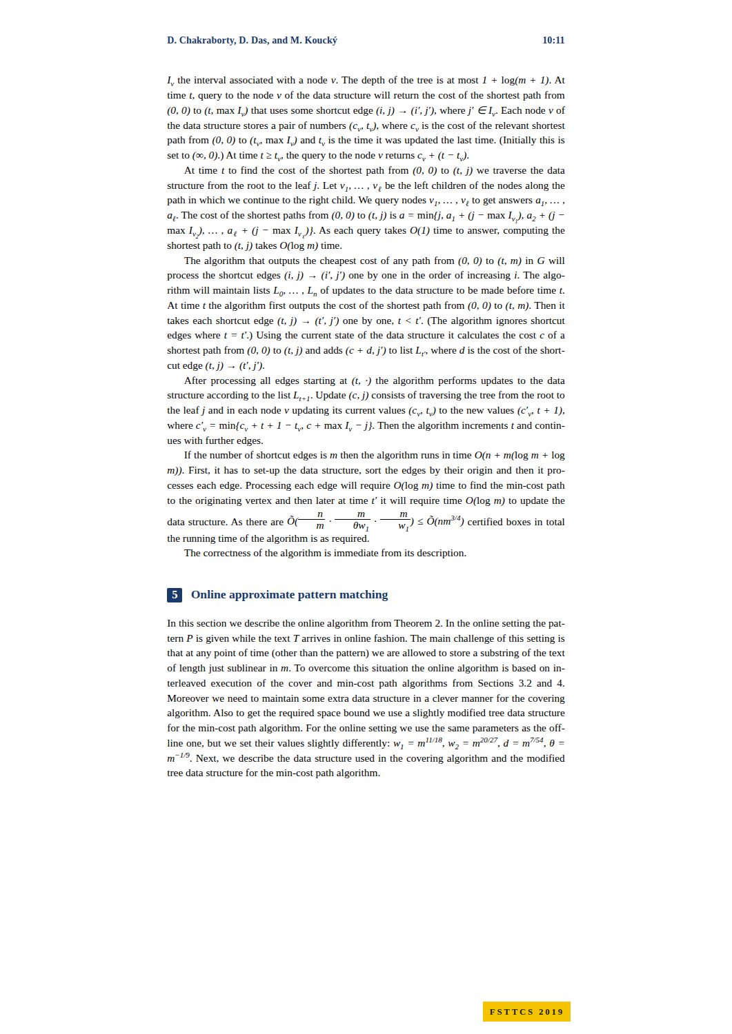D. Chakraborty, D. Das, and M. Koucký
10:11
Iv the interval associated with a node v. The depth of the tree is at most 1 + log(m + 1). At time t, query to the node v of the data structure will return the cost of the shortest path from (0, 0) to (t, max Iv) that uses some shortcut edge (i, j) → (i′, j′), where j′ ∈ Iv. Each node v of the data structure stores a pair of numbers (cv, tv), where cv is the cost of the relevant shortest path from (0, 0) to (tv, max Iv) and tv is the time it was updated the last time. (Initially this is set to (∞, 0).) At time t ≥ tv, the query to the node v returns cv + (t − tv).
At time t to find the cost of the shortest path from (0, 0) to (t, j) we traverse the data structure from the root to the leaf j. Let v1, … , vℓ be the left children of the nodes along the path in which we continue to the right child. We query nodes v1, … , vℓ to get answers a1, … , aℓ. The cost of the shortest paths from (0, 0) to (t, j) is a = min{j, a1 + (j − max Iv1), a2 + (j − max Iv2), … , aℓ + (j − max Ivℓ)}. As each query takes O(1) time to answer, computing the shortest path to (t, j) takes O(log m) time.
The algorithm that outputs the cheapest cost of any path from (0, 0) to (t, m) in G will process the shortcut edges (i, j) → (i′, j′) one by one in the order of increasing i. The algorithm will maintain lists L0, … , Ln of updates to the data structure to be made before time t. At time t the algorithm first outputs the cost of the shortest path from (0, 0) to (t, m). Then it takes each shortcut edge (t, j) → (t′, j′) one by one, t < t′. (The algorithm ignores shortcut edges where t = t′.) Using the current state of the data structure it calculates the cost c of a shortest path from (0, 0) to (t, j) and adds (c + d, j′) to list Lt′, where d is the cost of the shortcut edge (t, j) → (t′, j′).
After processing all edges starting at (t, ·) the algorithm performs updates to the data structure according to the list Lt+1. Update (c, j) consists of traversing the tree from the root to the leaf j and in each node v updating its current values (cv, tv) to the new values (c′v, t + 1), where c′v = min{cv + t + 1 − tv, c + max Iv − j}. Then the algorithm increments t and continues with further edges.
If the number of shortcut edges is m then the algorithm runs in time O(n + m(log m + log m)). First, it has to set-up the data structure, sort the edges by their origin and then it processes each edge. Processing each edge will require O(log m) time to find the min-cost path to the originating vertex and then later at time t′ it will require time O(log m) to update the data structure. As there are Õ(nm · mθw1 · mw1) ≤ Õ(nm3/4) certified boxes in total the running time of the algorithm is as required.
The correctness of the algorithm is immediate from its description.
5 Online approximate pattern matching
In this section we describe the online algorithm from Theorem 2. In the online setting the pattern P is given while the text T arrives in online fashion. The main challenge of this setting is that at any point of time (other than the pattern) we are allowed to store a substring of the text of length just sublinear in m. To overcome this situation the online algorithm is based on interleaved execution of the cover and min-cost path algorithms from Sections 3.2 and 4. Moreover we need to maintain some extra data structure in a clever manner for the covering algorithm. Also to get the required space bound we use a slightly modified tree data structure for the min-cost path algorithm. For the online setting we use the same parameters as the offline one, but we set their values slightly differently: w1 = m11/18, w2 = m20/27, d = m7/54, θ = m−1/9. Next, we describe the data structure used in the covering algorithm and the modified tree data structure for the min-cost path algorithm.
FSTTCS 2019